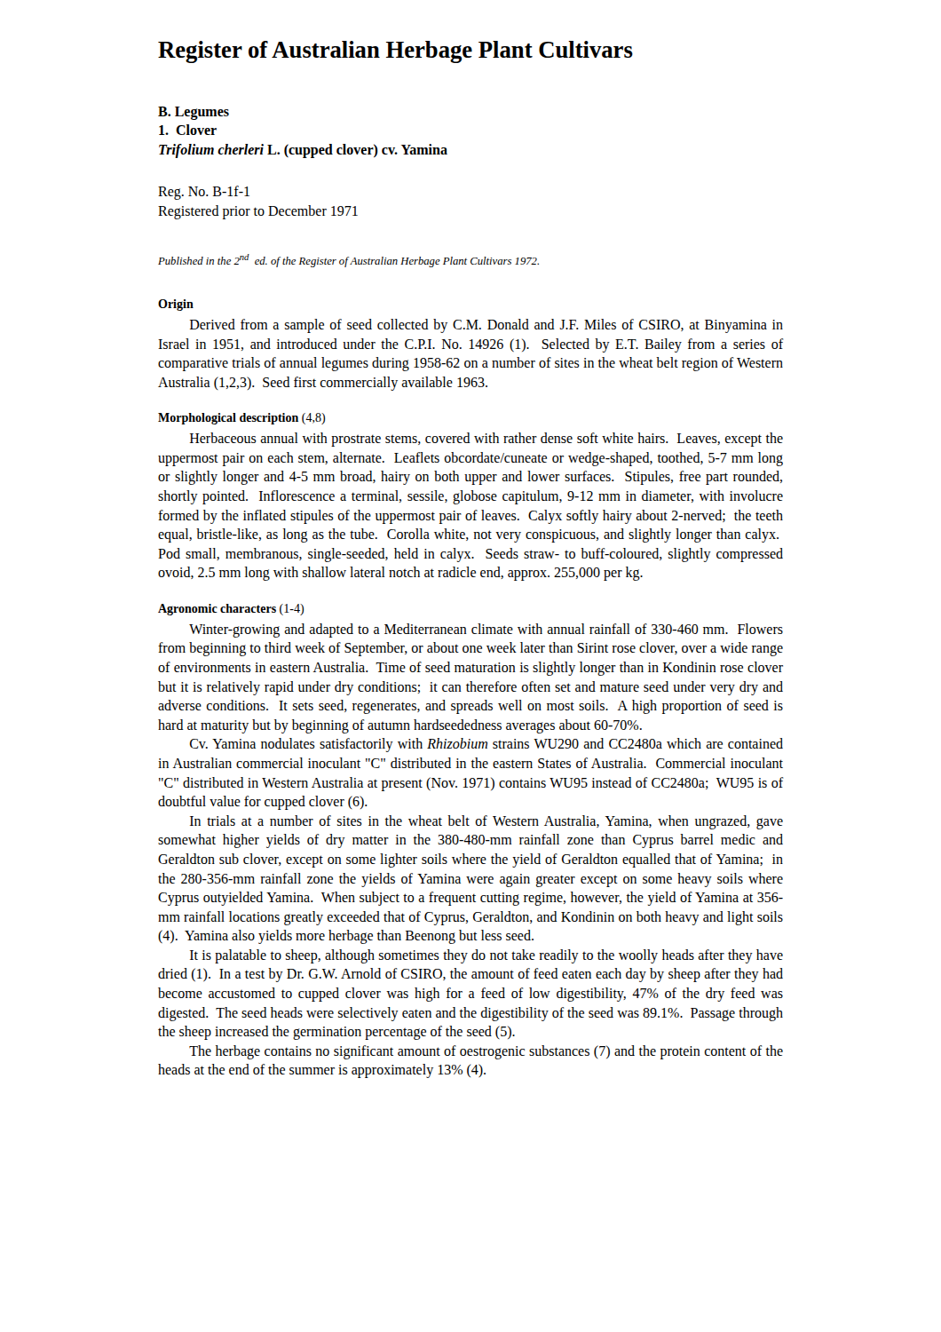Register of Australian Herbage Plant Cultivars
B. Legumes
1. Clover
Trifolium cherleri L. (cupped clover) cv. Yamina
Reg. No. B-1f-1
Registered prior to December 1971
Published in the 2nd ed. of the Register of Australian Herbage Plant Cultivars 1972.
Origin
Derived from a sample of seed collected by C.M. Donald and J.F. Miles of CSIRO, at Binyamina in Israel in 1951, and introduced under the C.P.I. No. 14926 (1). Selected by E.T. Bailey from a series of comparative trials of annual legumes during 1958-62 on a number of sites in the wheat belt region of Western Australia (1,2,3). Seed first commercially available 1963.
Morphological description (4,8)
Herbaceous annual with prostrate stems, covered with rather dense soft white hairs. Leaves, except the uppermost pair on each stem, alternate. Leaflets obcordate/cuneate or wedge-shaped, toothed, 5-7 mm long or slightly longer and 4-5 mm broad, hairy on both upper and lower surfaces. Stipules, free part rounded, shortly pointed. Inflorescence a terminal, sessile, globose capitulum, 9-12 mm in diameter, with involucre formed by the inflated stipules of the uppermost pair of leaves. Calyx softly hairy about 2-nerved; the teeth equal, bristle-like, as long as the tube. Corolla white, not very conspicuous, and slightly longer than calyx. Pod small, membranous, single-seeded, held in calyx. Seeds straw- to buff-coloured, slightly compressed ovoid, 2.5 mm long with shallow lateral notch at radicle end, approx. 255,000 per kg.
Agronomic characters (1-4)
Winter-growing and adapted to a Mediterranean climate with annual rainfall of 330-460 mm. Flowers from beginning to third week of September, or about one week later than Sirint rose clover, over a wide range of environments in eastern Australia. Time of seed maturation is slightly longer than in Kondinin rose clover but it is relatively rapid under dry conditions; it can therefore often set and mature seed under very dry and adverse conditions. It sets seed, regenerates, and spreads well on most soils. A high proportion of seed is hard at maturity but by beginning of autumn hardseededness averages about 60-70%.
Cv. Yamina nodulates satisfactorily with Rhizobium strains WU290 and CC2480a which are contained in Australian commercial inoculant "C" distributed in the eastern States of Australia. Commercial inoculant "C" distributed in Western Australia at present (Nov. 1971) contains WU95 instead of CC2480a; WU95 is of doubtful value for cupped clover (6).
In trials at a number of sites in the wheat belt of Western Australia, Yamina, when ungrazed, gave somewhat higher yields of dry matter in the 380-480-mm rainfall zone than Cyprus barrel medic and Geraldton sub clover, except on some lighter soils where the yield of Geraldton equalled that of Yamina; in the 280-356-mm rainfall zone the yields of Yamina were again greater except on some heavy soils where Cyprus outyielded Yamina. When subject to a frequent cutting regime, however, the yield of Yamina at 356-mm rainfall locations greatly exceeded that of Cyprus, Geraldton, and Kondinin on both heavy and light soils (4). Yamina also yields more herbage than Beenong but less seed.
It is palatable to sheep, although sometimes they do not take readily to the woolly heads after they have dried (1). In a test by Dr. G.W. Arnold of CSIRO, the amount of feed eaten each day by sheep after they had become accustomed to cupped clover was high for a feed of low digestibility, 47% of the dry feed was digested. The seed heads were selectively eaten and the digestibility of the seed was 89.1%. Passage through the sheep increased the germination percentage of the seed (5).
The herbage contains no significant amount of oestrogenic substances (7) and the protein content of the heads at the end of the summer is approximately 13% (4).